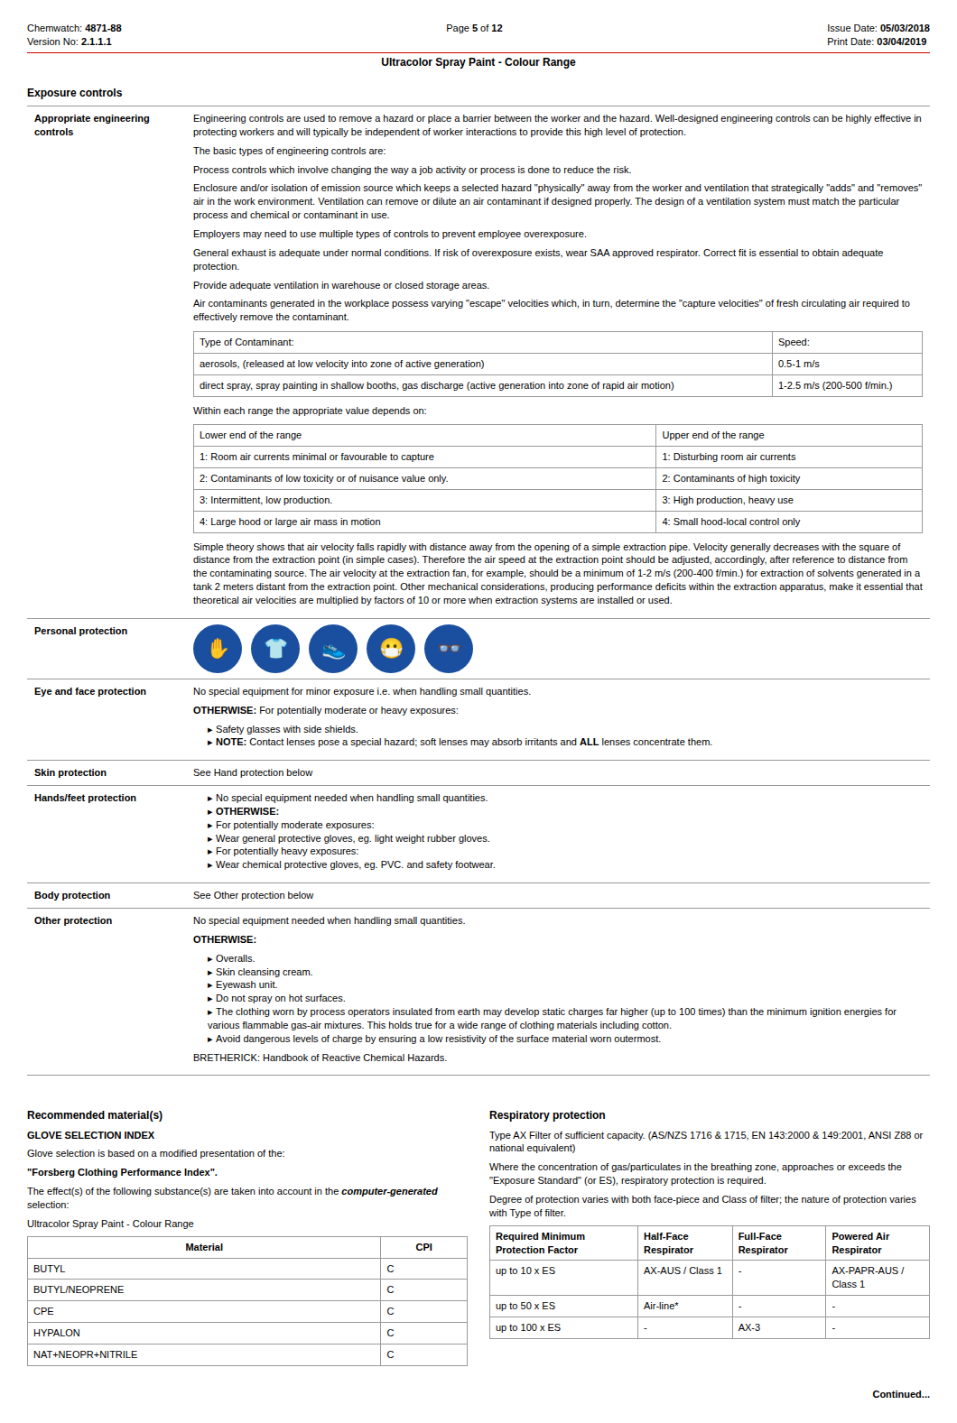Chemwatch: 4871-88
Version No: 2.1.1.1
Page 5 of 12
Issue Date: 05/03/2018
Print Date: 03/04/2019
Ultracolor Spray Paint - Colour Range
Exposure controls
| Appropriate engineering controls | Engineering controls are used to remove a hazard or place a barrier between the worker and the hazard. Well-designed engineering controls can be highly effective in protecting workers and will typically be independent of worker interactions to provide this high level of protection. The basic types of engineering controls are: Process controls which involve changing the way a job activity or process is done to reduce the risk. Enclosure and/or isolation of emission source which keeps a selected hazard "physically" away from the worker and ventilation that strategically "adds" and "removes" air in the work environment. Ventilation can remove or dilute an air contaminant if designed properly. The design of a ventilation system must match the particular process and chemical or contaminant in use. Employers may need to use multiple types of controls to prevent employee overexposure. General exhaust is adequate under normal conditions. If risk of overexposure exists, wear SAA approved respirator. Correct fit is essential to obtain adequate protection. Provide adequate ventilation in warehouse or closed storage areas. Air contaminants generated in the workplace possess varying "escape" velocities which, in turn, determine the "capture velocities" of fresh circulating air required to effectively remove the contaminant. / Type of Contaminant: / Speed: / / aerosols, (released at low velocity into zone of active generation) / 0.5-1 m/s / / direct spray, spray painting in shallow booths, gas discharge (active generation into zone of rapid air motion) / 1-2.5 m/s (200-500 f/min.) / Within each range the appropriate value depends on: / Lower end of the range / Upper end of the range / / 1: Room air currents minimal or favourable to capture / 1: Disturbing room air currents / / 2: Contaminants of low toxicity or of nuisance value only. / 2: Contaminants of high toxicity / / 3: Intermittent, low production. / 3: High production, heavy use / / 4: Large hood or large air mass in motion / 4: Small hood-local control only / Simple theory shows that air velocity falls rapidly with distance away from the opening of a simple extraction pipe. Velocity generally decreases with the square of distance from the extraction point (in simple cases). Therefore the air speed at the extraction point should be adjusted, accordingly, after reference to distance from the contaminating source. The air velocity at the extraction fan, for example, should be a minimum of 1-2 m/s (200-400 f/min.) for extraction of solvents generated in a tank 2 meters distant from the extraction point. Other mechanical considerations, producing performance deficits within the extraction apparatus, make it essential that theoretical air velocities are multiplied by factors of 10 or more when extraction systems are installed or used. |
| Personal protection | ✋ 👕 👟 😷 👓 |
| Eye and face protection | No special equipment for minor exposure i.e. when handling small quantities. OTHERWISE: For potentially moderate or heavy exposures: Safety glasses with side shields. NOTE: Contact lenses pose a special hazard; soft lenses may absorb irritants and ALL lenses concentrate them. |
| Skin protection | See Hand protection below |
| Hands/feet protection | No special equipment needed when handling small quantities. OTHERWISE: For potentially moderate exposures: Wear general protective gloves, eg. light weight rubber gloves. For potentially heavy exposures: Wear chemical protective gloves, eg. PVC. and safety footwear. |
| Body protection | See Other protection below |
| Other protection | No special equipment needed when handling small quantities. OTHERWISE: Overalls. Skin cleansing cream. Eyewash unit. Do not spray on hot surfaces. The clothing worn by process operators insulated from earth may develop static charges far higher (up to 100 times) than the minimum ignition energies for various flammable gas-air mixtures. This holds true for a wide range of clothing materials including cotton. Avoid dangerous levels of charge by ensuring a low resistivity of the surface material worn outermost. BRETHERICK: Handbook of Reactive Chemical Hazards. |
Recommended material(s)
GLOVE SELECTION INDEX
Glove selection is based on a modified presentation of the:
"Forsberg Clothing Performance Index".
The effect(s) of the following substance(s) are taken into account in the computer-generated selection:
Ultracolor Spray Paint - Colour Range
| Material | CPI |
| --- | --- |
| BUTYL | C |
| BUTYL/NEOPRENE | C |
| CPE | C |
| HYPALON | C |
| NAT+NEOPR+NITRILE | C |
Respiratory protection
Type AX Filter of sufficient capacity. (AS/NZS 1716 & 1715, EN 143:2000 & 149:2001, ANSI Z88 or national equivalent)
Where the concentration of gas/particulates in the breathing zone, approaches or exceeds the "Exposure Standard" (or ES), respiratory protection is required.
Degree of protection varies with both face-piece and Class of filter; the nature of protection varies with Type of filter.
| Required Minimum Protection Factor | Half-Face Respirator | Full-Face Respirator | Powered Air Respirator |
| --- | --- | --- | --- |
| up to 10 x ES | AX-AUS / Class 1 | - | AX-PAPR-AUS / Class 1 |
| up to 50 x ES | Air-line* | - | - |
| up to 100 x ES | - | AX-3 | - |
Continued...